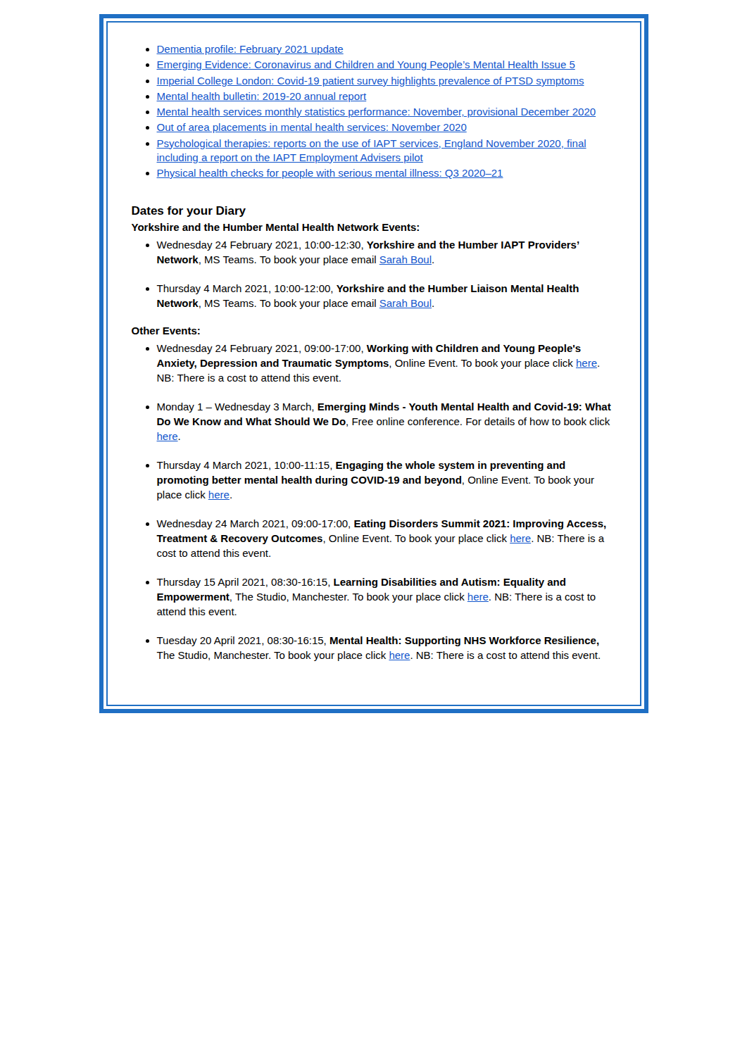Dementia profile: February 2021 update
Emerging Evidence: Coronavirus and Children and Young People’s Mental Health Issue 5
Imperial College London: Covid-19 patient survey highlights prevalence of PTSD symptoms
Mental health bulletin: 2019-20 annual report
Mental health services monthly statistics performance: November, provisional December 2020
Out of area placements in mental health services: November 2020
Psychological therapies: reports on the use of IAPT services, England November 2020, final including a report on the IAPT Employment Advisers pilot
Physical health checks for people with serious mental illness: Q3 2020–21
Dates for your Diary
Yorkshire and the Humber Mental Health Network Events:
Wednesday 24 February 2021, 10:00-12:30, Yorkshire and the Humber IAPT Providers’ Network, MS Teams. To book your place email Sarah Boul.
Thursday 4 March 2021, 10:00-12:00, Yorkshire and the Humber Liaison Mental Health Network, MS Teams. To book your place email Sarah Boul.
Other Events:
Wednesday 24 February 2021, 09:00-17:00, Working with Children and Young People's Anxiety, Depression and Traumatic Symptoms, Online Event. To book your place click here. NB: There is a cost to attend this event.
Monday 1 – Wednesday 3 March, Emerging Minds - Youth Mental Health and Covid-19: What Do We Know and What Should We Do, Free online conference. For details of how to book click here.
Thursday 4 March 2021, 10:00-11:15, Engaging the whole system in preventing and promoting better mental health during COVID-19 and beyond, Online Event. To book your place click here.
Wednesday 24 March 2021, 09:00-17:00, Eating Disorders Summit 2021: Improving Access, Treatment & Recovery Outcomes, Online Event. To book your place click here. NB: There is a cost to attend this event.
Thursday 15 April 2021, 08:30-16:15, Learning Disabilities and Autism: Equality and Empowerment, The Studio, Manchester. To book your place click here. NB: There is a cost to attend this event.
Tuesday 20 April 2021, 08:30-16:15, Mental Health: Supporting NHS Workforce Resilience, The Studio, Manchester. To book your place click here. NB: There is a cost to attend this event.